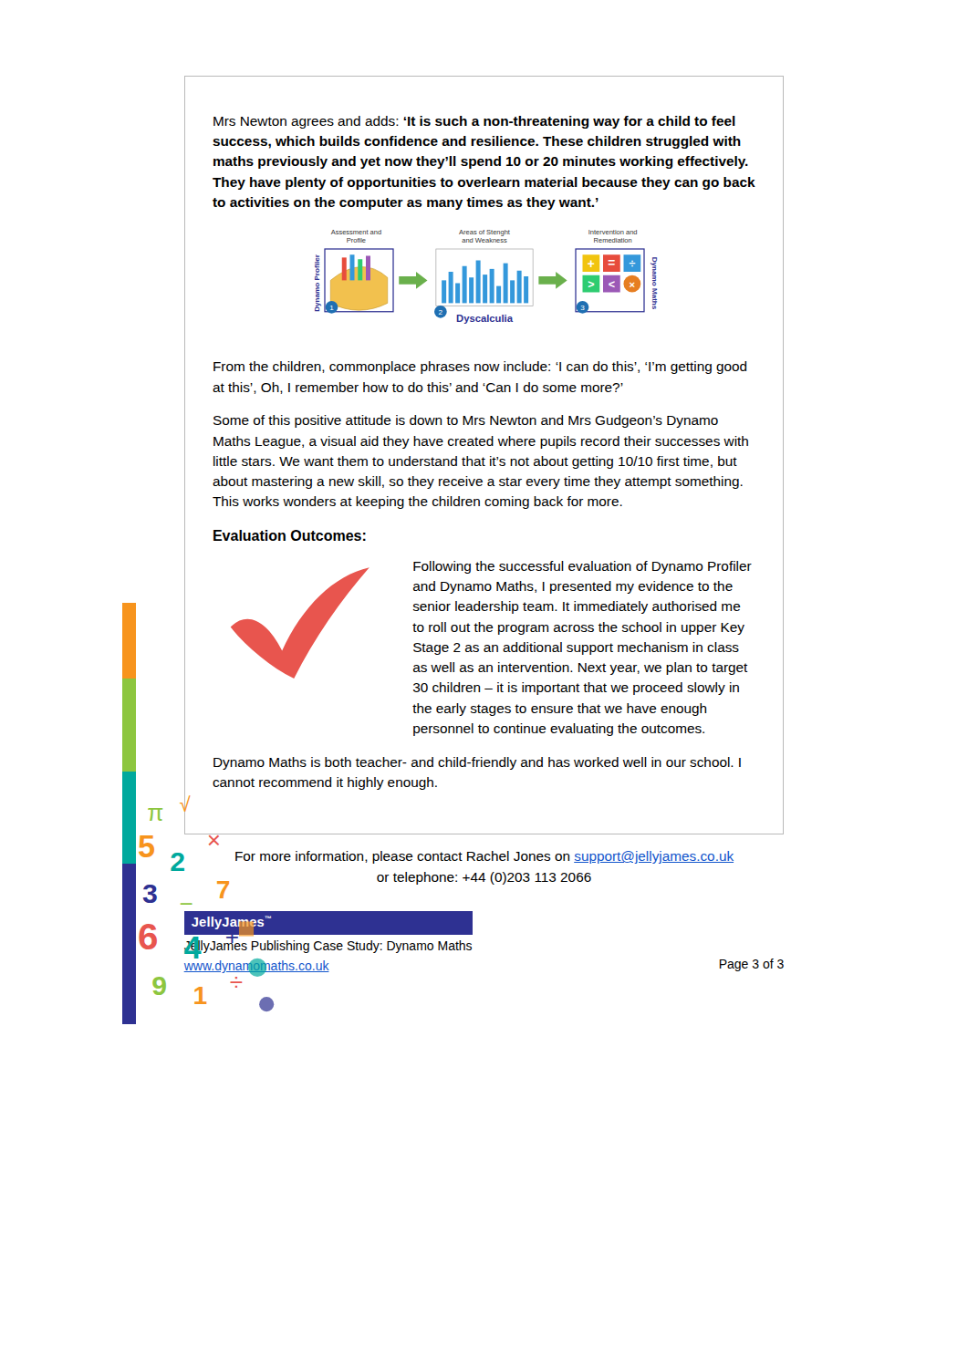Mrs Newton agrees and adds: ‘It is such a non-threatening way for a child to feel success, which builds confidence and resilience. These children struggled with maths previously and yet now they’ll spend 10 or 20 minutes working effectively. They have plenty of opportunities to overlearn material because they can go back to activities on the computer as many times as they want.’
Assessment and Profile Areas of Stenght and Weakness Intervention and Remediation Dynamo Profiler 1 Dyscalculia 2 + = > < ÷ × Dynamo Maths 3
From the children, commonplace phrases now include: ‘I can do this’, ‘I’m getting good at this’, Oh, I remember how to do this’ and ‘Can I do some more?’
Some of this positive attitude is down to Mrs Newton and Mrs Gudgeon’s Dynamo Maths League, a visual aid they have created where pupils record their successes with little stars. We want them to understand that it’s not about getting 10/10 first time, but about mastering a new skill, so they receive a star every time they attempt something. This works wonders at keeping the children coming back for more.
Evaluation Outcomes:
Following the successful evaluation of Dynamo Profiler and Dynamo Maths, I presented my evidence to the senior leadership team. It immediately authorised me to roll out the program across the school in upper Key Stage 2 as an additional support mechanism in class as well as an intervention. Next year, we plan to target 30 children – it is important that we proceed slowly in the early stages to ensure that we have enough personnel to continue evaluating the outcomes.
Dynamo Maths is both teacher- and child-friendly and has worked well in our school. I cannot recommend it highly enough.
For more information, please contact Rachel Jones on support@jellyjames.co.uk
or telephone: +44 (0)203 113 2066
JellyJames™ JellyJames Publishing Case Study: Dynamo Maths www.dynamomaths.co.uk
Page 3 of 3
π √ 5 2 × 3 − 7 6 4 + 9 1 ÷